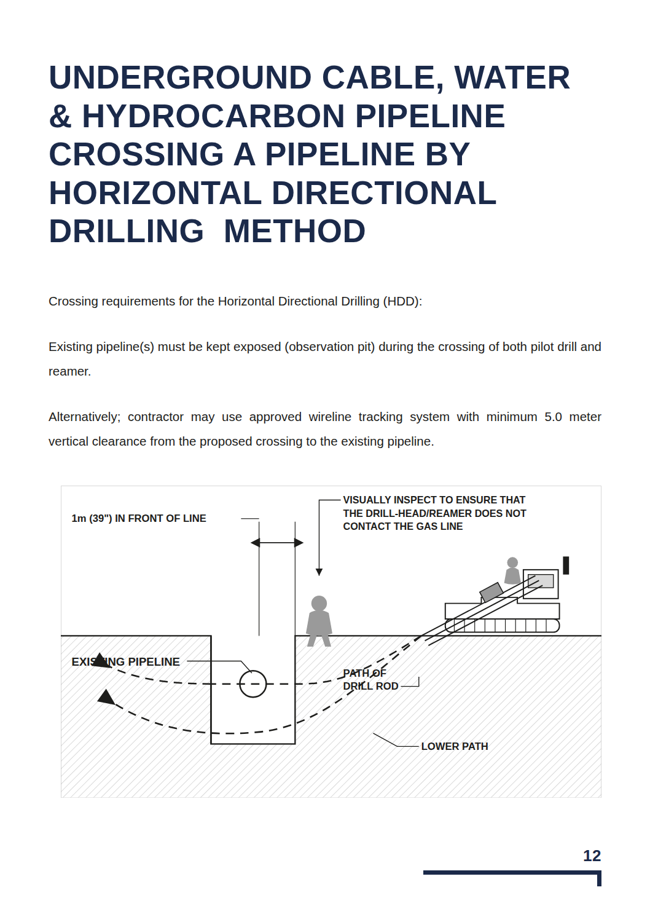Underground Cable, Water & Hydrocarbon Pipeline Crossing a Pipeline by Horizontal Directional Drilling Method
Crossing requirements for the Horizontal Directional Drilling (HDD):
Existing pipeline(s) must be kept exposed (observation pit) during the crossing of both pilot drill and reamer.
Alternatively; contractor may use approved wireline tracking system with minimum 5.0 meter vertical clearance from the proposed crossing to the existing pipeline.
1m (39") IN FRONT OF LINE VISUALLY INSPECT TO ENSURE THAT THE DRILL-HEAD/REAMER DOES NOT CONTACT THE GAS LINE EXISTING PIPELINE PATH OF DRILL ROD LOWER PATH
12